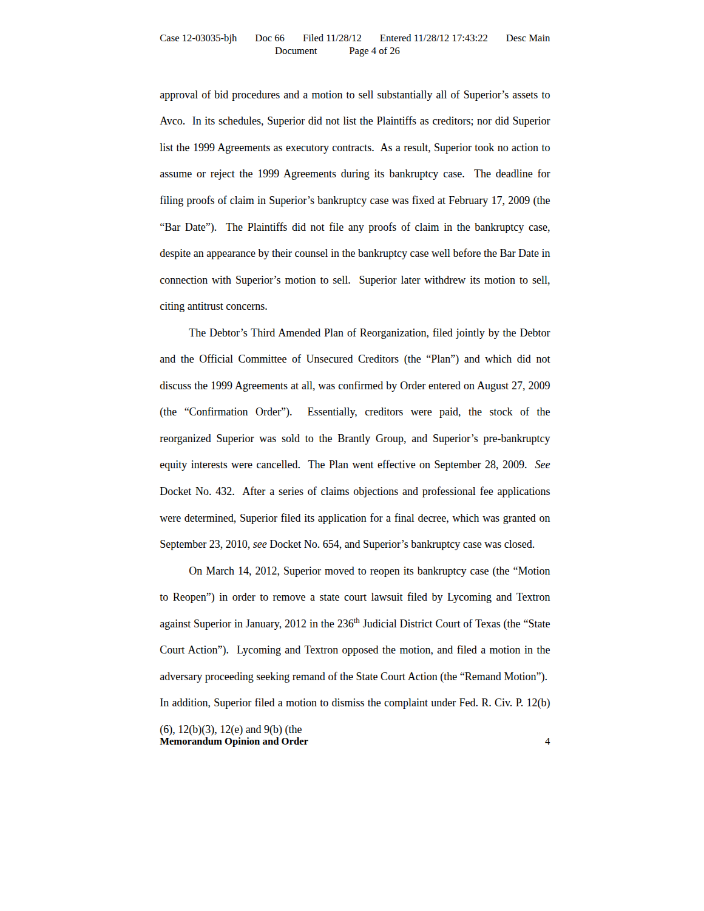Case 12-03035-bjh Doc 66 Filed 11/28/12 Entered 11/28/12 17:43:22 Desc Main
Document Page 4 of 26
approval of bid procedures and a motion to sell substantially all of Superior’s assets to Avco. In its schedules, Superior did not list the Plaintiffs as creditors; nor did Superior list the 1999 Agreements as executory contracts. As a result, Superior took no action to assume or reject the 1999 Agreements during its bankruptcy case. The deadline for filing proofs of claim in Superior’s bankruptcy case was fixed at February 17, 2009 (the “Bar Date”). The Plaintiffs did not file any proofs of claim in the bankruptcy case, despite an appearance by their counsel in the bankruptcy case well before the Bar Date in connection with Superior’s motion to sell. Superior later withdrew its motion to sell, citing antitrust concerns.
The Debtor’s Third Amended Plan of Reorganization, filed jointly by the Debtor and the Official Committee of Unsecured Creditors (the “Plan”) and which did not discuss the 1999 Agreements at all, was confirmed by Order entered on August 27, 2009 (the “Confirmation Order”). Essentially, creditors were paid, the stock of the reorganized Superior was sold to the Brantly Group, and Superior’s pre-bankruptcy equity interests were cancelled. The Plan went effective on September 28, 2009. See Docket No. 432. After a series of claims objections and professional fee applications were determined, Superior filed its application for a final decree, which was granted on September 23, 2010, see Docket No. 654, and Superior’s bankruptcy case was closed.
On March 14, 2012, Superior moved to reopen its bankruptcy case (the “Motion to Reopen”) in order to remove a state court lawsuit filed by Lycoming and Textron against Superior in January, 2012 in the 236th Judicial District Court of Texas (the “State Court Action”). Lycoming and Textron opposed the motion, and filed a motion in the adversary proceeding seeking remand of the State Court Action (the “Remand Motion”). In addition, Superior filed a motion to dismiss the complaint under Fed. R. Civ. P. 12(b)(6), 12(b)(3), 12(e) and 9(b) (the
Memorandum Opinion and Order 4